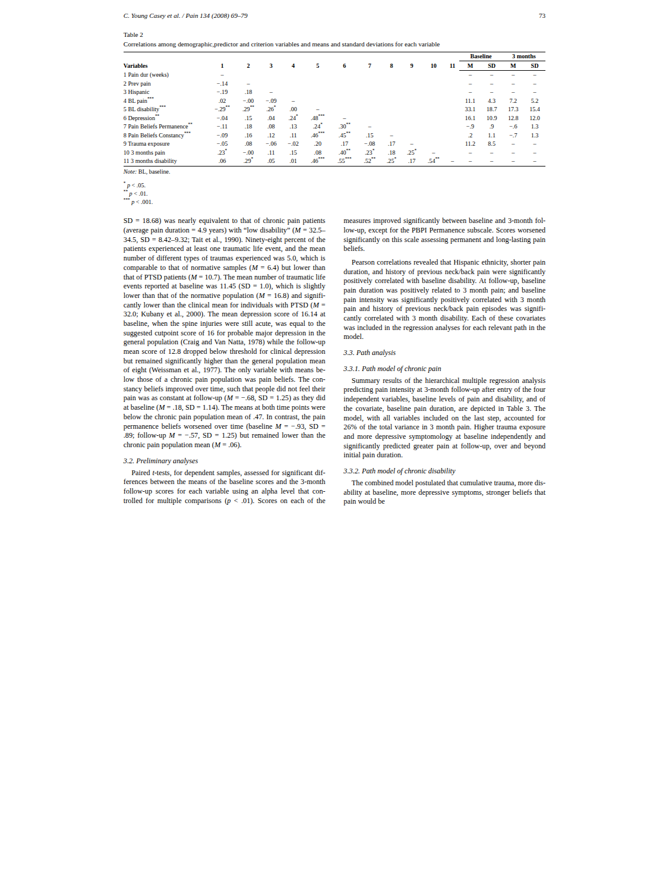C. Young Casey et al. / Pain 134 (2008) 69–79 73
Table 2
Correlations among demographic,predictor and criterion variables and means and standard deviations for each variable
| Variables | 1 | 2 | 3 | 4 | 5 | 6 | 7 | 8 | 9 | 10 | 11 | Baseline | 3 months |
| --- | --- | --- | --- | --- | --- | --- | --- | --- | --- | --- | --- | --- | --- |
| M | SD | M | SD |
| 1 Pain dur (weeks) | – | | | | | | | | | | | – | – | – | – |
| 2 Prev pain | −.14 | – | | | | | | | | | | – | – | – | – |
| 3 Hispanic | −.19 | .18 | – | | | | | | | | | – | – | – | – |
| 4 BL pain *** | .02 | −.00 | −.09 | – | | | | | | | | 11.1 | 4.3 | 7.2 | 5.2 |
| 5 BL disability *** | −.29 ** | .29 ** | .26 * | .00 | – | | | | | | | 33.1 | 18.7 | 17.3 | 15.4 |
| 6 Depression ** | −.04 | .15 | .04 | .24 * | .48 *** | – | | | | | | 16.1 | 10.9 | 12.8 | 12.0 |
| 7 Pain Beliefs Permanence ** | −.11 | .18 | .08 | .13 | .24 * | .30 ** | – | | | | | −.9 | .9 | −.6 | 1.3 |
| 8 Pain Beliefs Constancy *** | −.09 | .16 | .12 | .11 | .46 *** | .45 ** | .15 | – | | | | .2 | 1.1 | −.7 | 1.3 |
| 9 Trauma exposure | −.05 | .08 | −.06 | −.02 | .20 | .17 | −.08 | .17 | – | | | 11.2 | 8.5 | – | – |
| 10 3 months pain | .23 * | −.00 | .11 | .15 | .08 | .40 ** | .23 * | .18 | .25 * | – | | – | – | – | – |
| 11 3 months disability | .06 | .29 * | .05 | .01 | .46 *** | .55 *** | .52 ** | .25 * | .17 | .54 ** | – | – | – | – | – |
Note: BL, baseline.
* p < .05.
** p < .01.
*** p < .001.
SD = 18.68) was nearly equivalent to that of chronic pain patients (average pain duration = 4.9 years) with “low disability” (M = 32.5–34.5, SD = 8.42–9.32; Tait et al., 1990). Ninety-eight percent of the patients experienced at least one traumatic life event, and the mean number of different types of traumas experienced was 5.0, which is comparable to that of normative samples (M = 6.4) but lower than that of PTSD patients (M = 10.7). The mean number of traumatic life events reported at baseline was 11.45 (SD = 1.0), which is slightly lower than that of the normative population (M = 16.8) and significantly lower than the clinical mean for individuals with PTSD (M = 32.0; Kubany et al., 2000). The mean depression score of 16.14 at baseline, when the spine injuries were still acute, was equal to the suggested cutpoint score of 16 for probable major depression in the general population (Craig and Van Natta, 1978) while the follow-up mean score of 12.8 dropped below threshold for clinical depression but remained significantly higher than the general population mean of eight (Weissman et al., 1977). The only variable with means below those of a chronic pain population was pain beliefs. The constancy beliefs improved over time, such that people did not feel their pain was as constant at follow-up (M = −.68, SD = 1.25) as they did at baseline (M = .18, SD = 1.14). The means at both time points were below the chronic pain population mean of .47. In contrast, the pain permanence beliefs worsened over time (baseline M = −.93, SD = .89; follow-up M = −.57, SD = 1.25) but remained lower than the chronic pain population mean (M = .06).
3.2. Preliminary analyses
Paired t-tests, for dependent samples, assessed for significant differences between the means of the baseline scores and the 3-month follow-up scores for each variable using an alpha level that controlled for multiple comparisons (p < .01). Scores on each of the measures improved significantly between baseline and 3-month follow-up, except for the PBPI Permanence subscale. Scores worsened significantly on this scale assessing permanent and long-lasting pain beliefs.
Pearson correlations revealed that Hispanic ethnicity, shorter pain duration, and history of previous neck/back pain were significantly positively correlated with baseline disability. At follow-up, baseline pain duration was positively related to 3 month pain; and baseline pain intensity was significantly positively correlated with 3 month pain and history of previous neck/back pain episodes was significantly correlated with 3 month disability. Each of these covariates was included in the regression analyses for each relevant path in the model.
3.3. Path analysis
3.3.1. Path model of chronic pain
Summary results of the hierarchical multiple regression analysis predicting pain intensity at 3-month follow-up after entry of the four independent variables, baseline levels of pain and disability, and of the covariate, baseline pain duration, are depicted in Table 3. The model, with all variables included on the last step, accounted for 26% of the total variance in 3 month pain. Higher trauma exposure and more depressive symptomology at baseline independently and significantly predicted greater pain at follow-up, over and beyond initial pain duration.
3.3.2. Path model of chronic disability
The combined model postulated that cumulative trauma, more disability at baseline, more depressive symptoms, stronger beliefs that pain would be